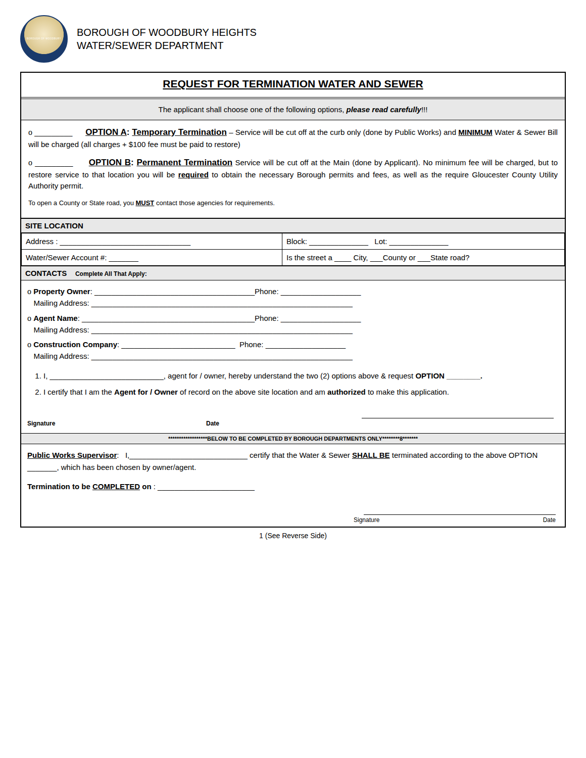BOROUGH OF WOODBURY HEIGHTS
WATER/SEWER DEPARTMENT
REQUEST FOR TERMINATION WATER AND SEWER
The applicant shall choose one of the following options, please read carefully!!!
ο _________ OPTION A: Temporary Termination – Service will be cut off at the curb only (done by Public Works) and MINIMUM Water & Sewer Bill will be charged (all charges + $100 fee must be paid to restore)
ο _________ OPTION B: Permanent Termination Service will be cut off at the Main (done by Applicant). No minimum fee will be charged, but to restore service to that location you will be required to obtain the necessary Borough permits and fees, as well as the require Gloucester County Utility Authority permit.
To open a County or State road, you MUST contact those agencies for requirements.
SITE LOCATION
| Address : _______________________________ | Block: ______________ Lot: ______________ |
| Water/Sewer Account #: _______ | Is the street a ____ City, ___County or ___State road? |
CONTACTS Complete All That Apply:
ο Property Owner: ______________________________________Phone: ___________________
Mailing Address: ______________________________________________________________
ο Agent Name: _________________________________________Phone: ___________________
Mailing Address: ______________________________________________________________
ο Construction Company: ___________________________ Phone: ___________________
Mailing Address: ______________________________________________________________
I, ___________________________, agent for / owner, hereby understand the two (2) options above & request OPTION ________.
I certify that I am the Agent for / Owner of record on the above site location and am authorized to make this application.
Signature Date
******************BELOW TO BE COMPLETED BY BOROUGH DEPARTMENTS ONLY********8*******
Public Works Supervisor: I,____________________________ certify that the Water & Sewer SHALL BE terminated according to the above OPTION _______, which has been chosen by owner/agent.
Termination to be COMPLETED on : _______________________
Signature Date
1 (See Reverse Side)